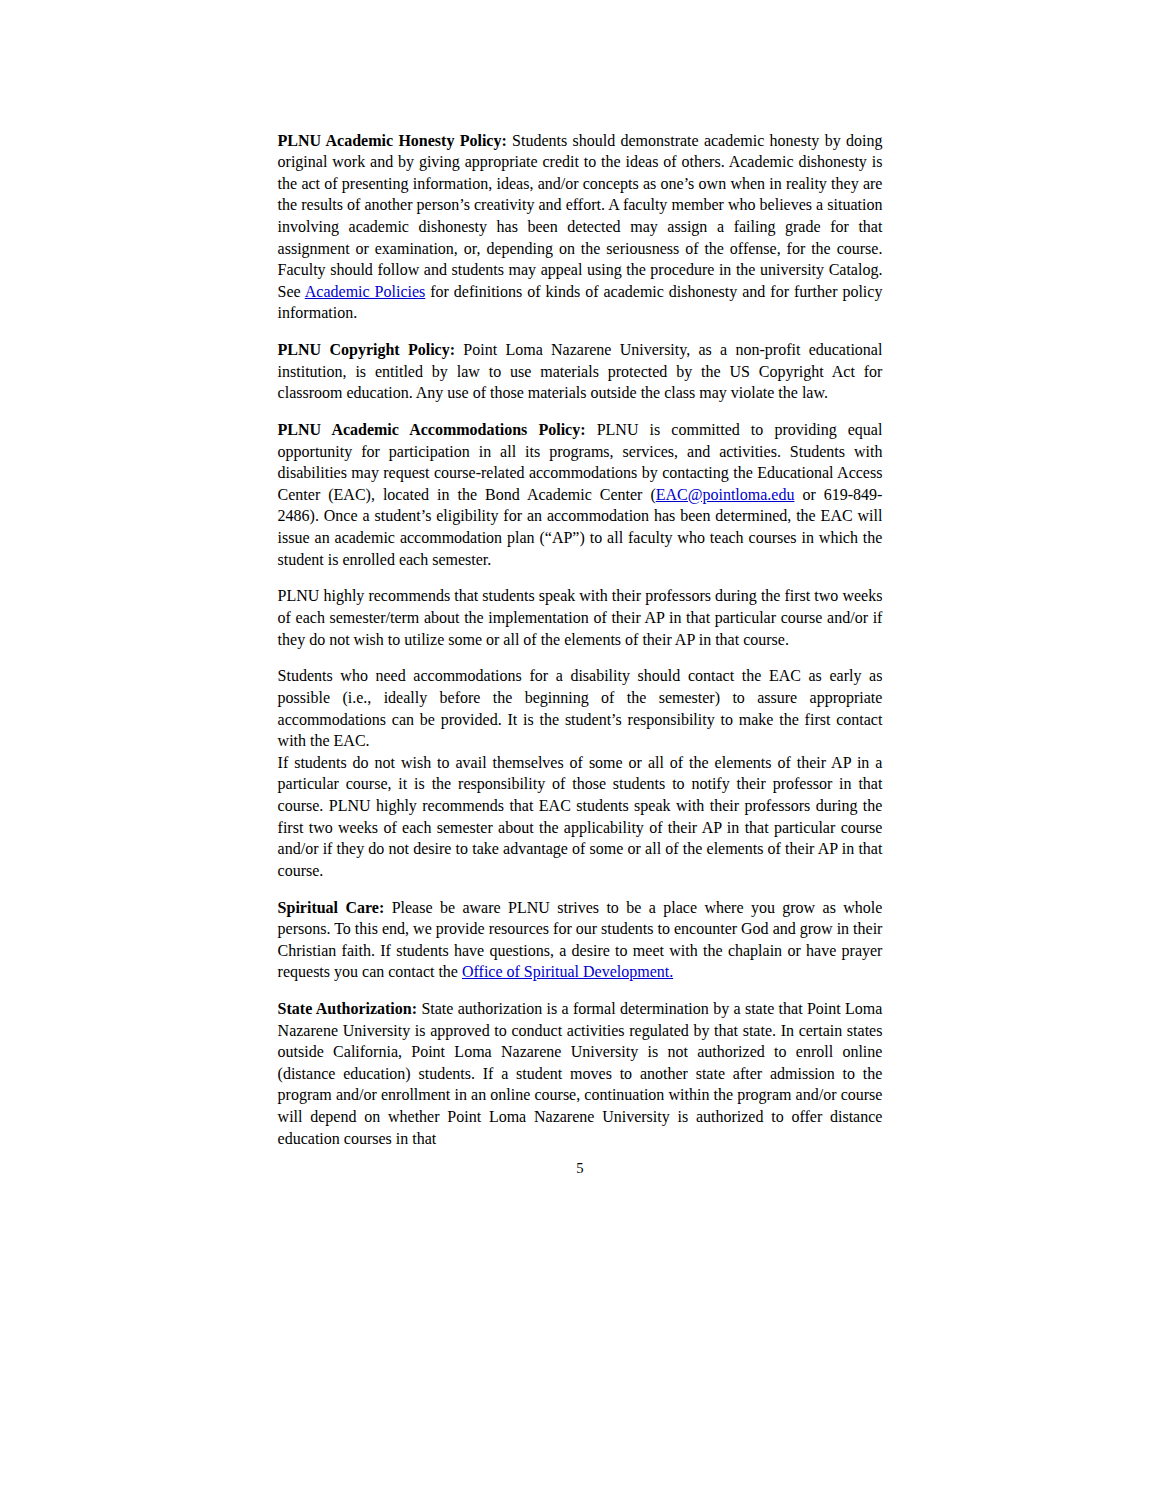PLNU Academic Honesty Policy: Students should demonstrate academic honesty by doing original work and by giving appropriate credit to the ideas of others. Academic dishonesty is the act of presenting information, ideas, and/or concepts as one’s own when in reality they are the results of another person’s creativity and effort. A faculty member who believes a situation involving academic dishonesty has been detected may assign a failing grade for that assignment or examination, or, depending on the seriousness of the offense, for the course. Faculty should follow and students may appeal using the procedure in the university Catalog. See Academic Policies for definitions of kinds of academic dishonesty and for further policy information.
PLNU Copyright Policy: Point Loma Nazarene University, as a non-profit educational institution, is entitled by law to use materials protected by the US Copyright Act for classroom education. Any use of those materials outside the class may violate the law.
PLNU Academic Accommodations Policy: PLNU is committed to providing equal opportunity for participation in all its programs, services, and activities. Students with disabilities may request course-related accommodations by contacting the Educational Access Center (EAC), located in the Bond Academic Center (EAC@pointloma.edu or 619-849-2486). Once a student’s eligibility for an accommodation has been determined, the EAC will issue an academic accommodation plan (“AP”) to all faculty who teach courses in which the student is enrolled each semester.
PLNU highly recommends that students speak with their professors during the first two weeks of each semester/term about the implementation of their AP in that particular course and/or if they do not wish to utilize some or all of the elements of their AP in that course.
Students who need accommodations for a disability should contact the EAC as early as possible (i.e., ideally before the beginning of the semester) to assure appropriate accommodations can be provided. It is the student’s responsibility to make the first contact with the EAC.
If students do not wish to avail themselves of some or all of the elements of their AP in a particular course, it is the responsibility of those students to notify their professor in that course. PLNU highly recommends that EAC students speak with their professors during the first two weeks of each semester about the applicability of their AP in that particular course and/or if they do not desire to take advantage of some or all of the elements of their AP in that course.
Spiritual Care: Please be aware PLNU strives to be a place where you grow as whole persons. To this end, we provide resources for our students to encounter God and grow in their Christian faith. If students have questions, a desire to meet with the chaplain or have prayer requests you can contact the Office of Spiritual Development.
State Authorization: State authorization is a formal determination by a state that Point Loma Nazarene University is approved to conduct activities regulated by that state. In certain states outside California, Point Loma Nazarene University is not authorized to enroll online (distance education) students. If a student moves to another state after admission to the program and/or enrollment in an online course, continuation within the program and/or course will depend on whether Point Loma Nazarene University is authorized to offer distance education courses in that
5